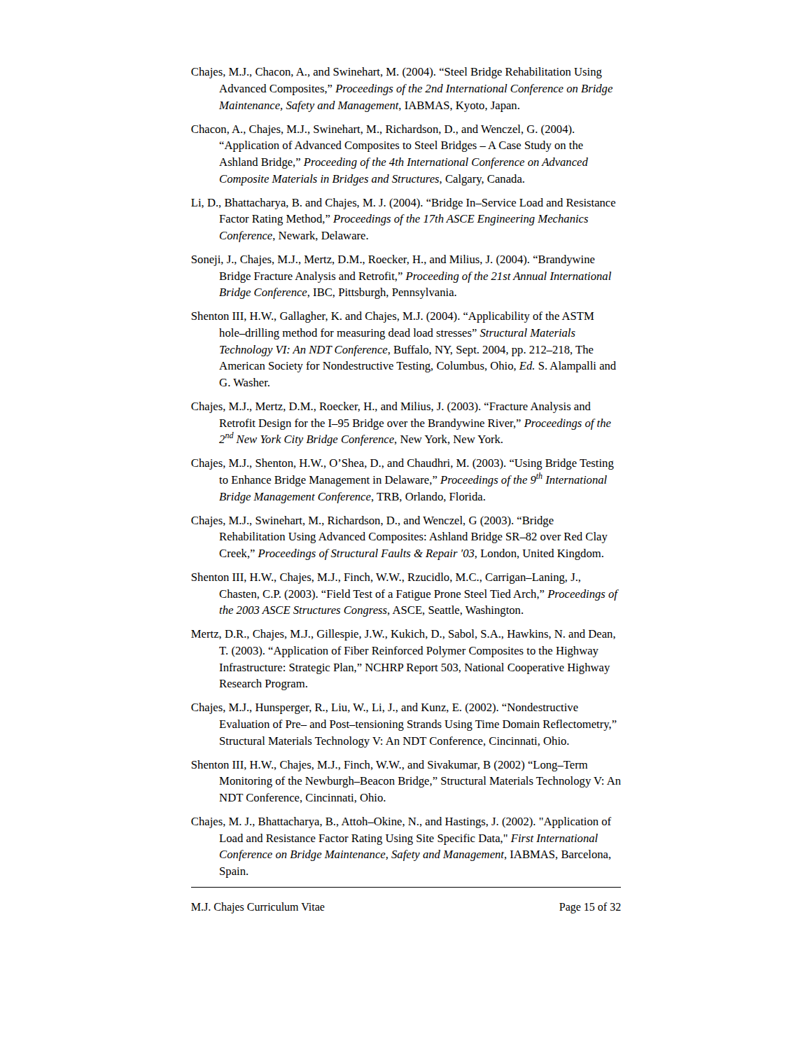Chajes, M.J., Chacon, A., and Swinehart, M. (2004). “Steel Bridge Rehabilitation Using Advanced Composites,” Proceedings of the 2nd International Conference on Bridge Maintenance, Safety and Management, IABMAS, Kyoto, Japan.
Chacon, A., Chajes, M.J., Swinehart, M., Richardson, D., and Wenczel, G. (2004). “Application of Advanced Composites to Steel Bridges – A Case Study on the Ashland Bridge,” Proceeding of the 4th International Conference on Advanced Composite Materials in Bridges and Structures, Calgary, Canada.
Li, D., Bhattacharya, B. and Chajes, M. J. (2004). “Bridge In–Service Load and Resistance Factor Rating Method,” Proceedings of the 17th ASCE Engineering Mechanics Conference, Newark, Delaware.
Soneji, J., Chajes, M.J., Mertz, D.M., Roecker, H., and Milius, J. (2004). “Brandywine Bridge Fracture Analysis and Retrofit,” Proceeding of the 21st Annual International Bridge Conference, IBC, Pittsburgh, Pennsylvania.
Shenton III, H.W., Gallagher, K. and Chajes, M.J. (2004). “Applicability of the ASTM hole–drilling method for measuring dead load stresses” Structural Materials Technology VI: An NDT Conference, Buffalo, NY, Sept. 2004, pp. 212–218, The American Society for Nondestructive Testing, Columbus, Ohio, Ed. S. Alampalli and G. Washer.
Chajes, M.J., Mertz, D.M., Roecker, H., and Milius, J. (2003). “Fracture Analysis and Retrofit Design for the I–95 Bridge over the Brandywine River,” Proceedings of the 2nd New York City Bridge Conference, New York, New York.
Chajes, M.J., Shenton, H.W., O’Shea, D., and Chaudhri, M. (2003). “Using Bridge Testing to Enhance Bridge Management in Delaware,” Proceedings of the 9th International Bridge Management Conference, TRB, Orlando, Florida.
Chajes, M.J., Swinehart, M., Richardson, D., and Wenczel, G (2003). “Bridge Rehabilitation Using Advanced Composites: Ashland Bridge SR–82 over Red Clay Creek,” Proceedings of Structural Faults & Repair '03, London, United Kingdom.
Shenton III, H.W., Chajes, M.J., Finch, W.W., Rzucidlo, M.C., Carrigan–Laning, J., Chasten, C.P. (2003). “Field Test of a Fatigue Prone Steel Tied Arch,” Proceedings of the 2003 ASCE Structures Congress, ASCE, Seattle, Washington.
Mertz, D.R., Chajes, M.J., Gillespie, J.W., Kukich, D., Sabol, S.A., Hawkins, N. and Dean, T. (2003). “Application of Fiber Reinforced Polymer Composites to the Highway Infrastructure: Strategic Plan,” NCHRP Report 503, National Cooperative Highway Research Program.
Chajes, M.J., Hunsperger, R., Liu, W., Li, J., and Kunz, E. (2002). “Nondestructive Evaluation of Pre– and Post–tensioning Strands Using Time Domain Reflectometry,” Structural Materials Technology V: An NDT Conference, Cincinnati, Ohio.
Shenton III, H.W., Chajes, M.J., Finch, W.W., and Sivakumar, B (2002) “Long–Term Monitoring of the Newburgh–Beacon Bridge,” Structural Materials Technology V: An NDT Conference, Cincinnati, Ohio.
Chajes, M. J., Bhattacharya, B., Attoh–Okine, N., and Hastings, J. (2002). "Application of Load and Resistance Factor Rating Using Site Specific Data," First International Conference on Bridge Maintenance, Safety and Management, IABMAS, Barcelona, Spain.
M.J. Chajes Curriculum Vitae Page 15 of 32